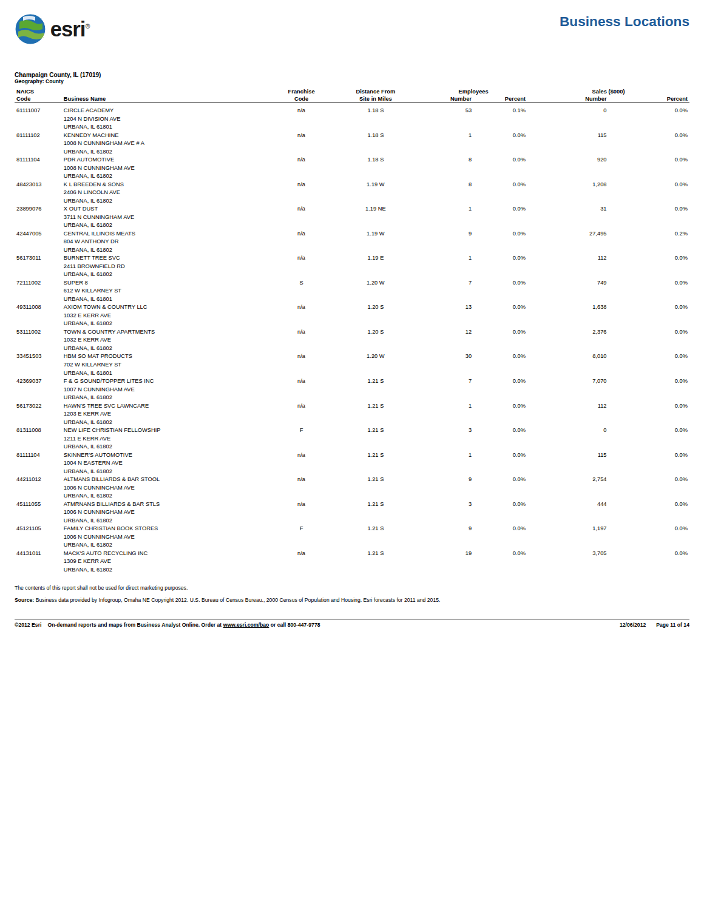esri®
Business Locations
Champaign County, IL (17019)
Geography: County
| NAICS | | Franchise | Distance From | Employees | Sales ($000) |
| --- | --- | --- | --- | --- | --- |
| Code | Business Name | Code | Site in Miles | Number | Percent | Number | Percent |
| 61111007 | CIRCLE ACADEMY | n/a | 1.18 S | 53 | 0.1% | 0 | 0.0% |
| | 1204 N DIVISION AVE | |
| | URBANA, IL 61801 | |
| 81111102 | KENNEDY MACHINE | n/a | 1.18 S | 1 | 0.0% | 115 | 0.0% |
| | 1008 N CUNNINGHAM AVE # A | |
| | URBANA, IL 61802 | |
| 81111104 | PDR AUTOMOTIVE | n/a | 1.18 S | 8 | 0.0% | 920 | 0.0% |
| | 1008 N CUNNINGHAM AVE | |
| | URBANA, IL 61802 | |
| 48423013 | K L BREEDEN & SONS | n/a | 1.19 W | 8 | 0.0% | 1,208 | 0.0% |
| | 2406 N LINCOLN AVE | |
| | URBANA, IL 61802 | |
| 23899076 | X OUT DUST | n/a | 1.19 NE | 1 | 0.0% | 31 | 0.0% |
| | 3711 N CUNNINGHAM AVE | |
| | URBANA, IL 61802 | |
| 42447005 | CENTRAL ILLINOIS MEATS | n/a | 1.19 W | 9 | 0.0% | 27,495 | 0.2% |
| | 804 W ANTHONY DR | |
| | URBANA, IL 61802 | |
| 56173011 | BURNETT TREE SVC | n/a | 1.19 E | 1 | 0.0% | 112 | 0.0% |
| | 2411 BROWNFIELD RD | |
| | URBANA, IL 61802 | |
| 72111002 | SUPER 8 | S | 1.20 W | 7 | 0.0% | 749 | 0.0% |
| | 612 W KILLARNEY ST | |
| | URBANA, IL 61801 | |
| 49311008 | AXIOM TOWN & COUNTRY LLC | n/a | 1.20 S | 13 | 0.0% | 1,638 | 0.0% |
| | 1032 E KERR AVE | |
| | URBANA, IL 61802 | |
| 53111002 | TOWN & COUNTRY APARTMENTS | n/a | 1.20 S | 12 | 0.0% | 2,376 | 0.0% |
| | 1032 E KERR AVE | |
| | URBANA, IL 61802 | |
| 33451503 | HBM SO MAT PRODUCTS | n/a | 1.20 W | 30 | 0.0% | 8,010 | 0.0% |
| | 702 W KILLARNEY ST | |
| | URBANA, IL 61801 | |
| 42369037 | F & G SOUND/TOPPER LITES INC | n/a | 1.21 S | 7 | 0.0% | 7,070 | 0.0% |
| | 1007 N CUNNINGHAM AVE | |
| | URBANA, IL 61802 | |
| 56173022 | HAWN'S TREE SVC LAWNCARE | n/a | 1.21 S | 1 | 0.0% | 112 | 0.0% |
| | 1203 E KERR AVE | |
| | URBANA, IL 61802 | |
| 81311008 | NEW LIFE CHRISTIAN FELLOWSHIP | F | 1.21 S | 3 | 0.0% | 0 | 0.0% |
| | 1211 E KERR AVE | |
| | URBANA, IL 61802 | |
| 81111104 | SKINNER'S AUTOMOTIVE | n/a | 1.21 S | 1 | 0.0% | 115 | 0.0% |
| | 1004 N EASTERN AVE | |
| | URBANA, IL 61802 | |
| 44211012 | ALTMANS BILLIARDS & BAR STOOL | n/a | 1.21 S | 9 | 0.0% | 2,754 | 0.0% |
| | 1006 N CUNNINGHAM AVE | |
| | URBANA, IL 61802 | |
| 45111055 | ATMRNANS BILLIARDS & BAR STLS | n/a | 1.21 S | 3 | 0.0% | 444 | 0.0% |
| | 1006 N CUNNINGHAM AVE | |
| | URBANA, IL 61802 | |
| 45121105 | FAMILY CHRISTIAN BOOK STORES | F | 1.21 S | 9 | 0.0% | 1,197 | 0.0% |
| | 1006 N CUNNINGHAM AVE | |
| | URBANA, IL 61802 | |
| 44131011 | MACK'S AUTO RECYCLING INC | n/a | 1.21 S | 19 | 0.0% | 3,705 | 0.0% |
| | 1309 E KERR AVE | |
| | URBANA, IL 61802 | |
The contents of this report shall not be used for direct marketing purposes.
Source: Business data provided by Infogroup, Omaha NE Copyright 2012. U.S. Bureau of Census Bureau., 2000 Census of Population and Housing. Esri forecasts for 2011 and 2015.
©2012 Esri
On-demand reports and maps from Business Analyst Online. Order at www.esri.com/bao or call 800-447-9778
12/06/2012 Page 11 of 14